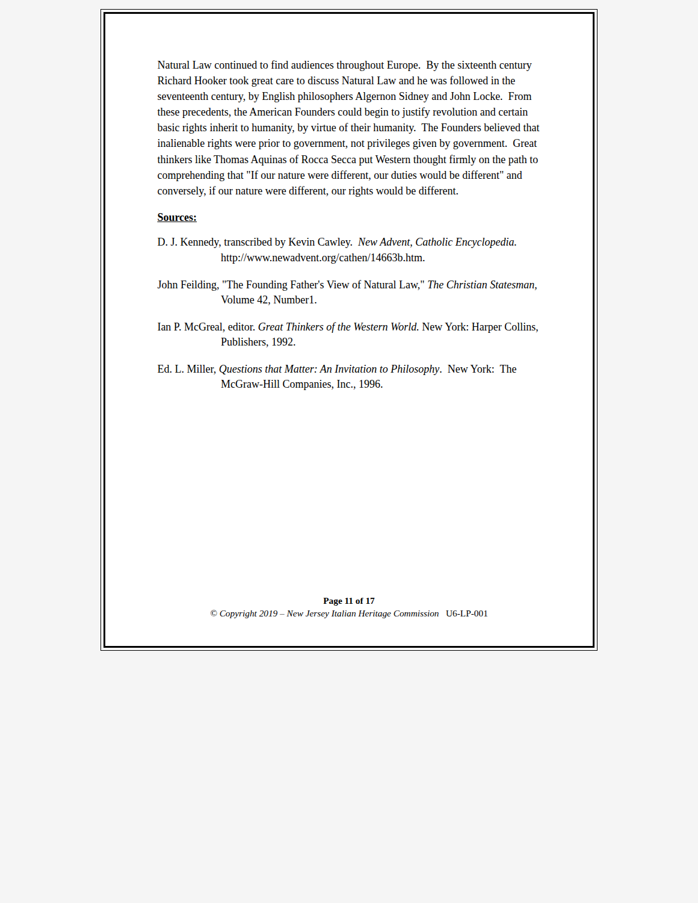Natural Law continued to find audiences throughout Europe. By the sixteenth century Richard Hooker took great care to discuss Natural Law and he was followed in the seventeenth century, by English philosophers Algernon Sidney and John Locke. From these precedents, the American Founders could begin to justify revolution and certain basic rights inherit to humanity, by virtue of their humanity. The Founders believed that inalienable rights were prior to government, not privileges given by government. Great thinkers like Thomas Aquinas of Rocca Secca put Western thought firmly on the path to comprehending that "If our nature were different, our duties would be different" and conversely, if our nature were different, our rights would be different.
Sources:
D. J. Kennedy, transcribed by Kevin Cawley. New Advent, Catholic Encyclopedia. http://www.newadvent.org/cathen/14663b.htm.
John Feilding, "The Founding Father's View of Natural Law," The Christian Statesman, Volume 42, Number1.
Ian P. McGreal, editor. Great Thinkers of the Western World. New York: Harper Collins, Publishers, 1992.
Ed. L. Miller, Questions that Matter: An Invitation to Philosophy. New York: The McGraw-Hill Companies, Inc., 1996.
Page 11 of 17
© Copyright 2019 – New Jersey Italian Heritage Commission U6-LP-001